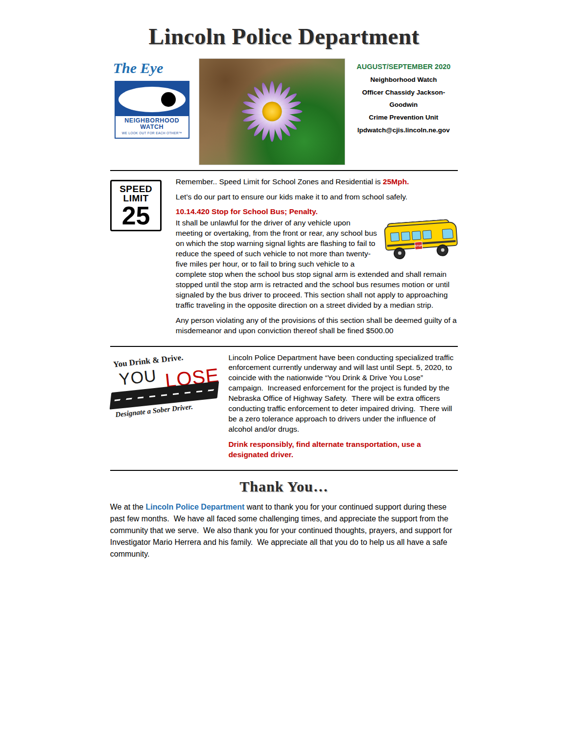Lincoln Police Department
The Eye
NEIGHBORHOOD WATCH
WE LOOK OUT FOR EACH OTHER™
AUGUST/SEPTEMBER 2020
Neighborhood Watch
Officer Chassidy Jackson-Goodwin
Crime Prevention Unit
lpdwatch@cjis.lincoln.ne.gov
SPEED
LIMIT
25
Remember.. Speed Limit for School Zones and Residential is 25Mph.
Let’s do our part to ensure our kids make it to and from school safely.
10.14.420 Stop for School Bus; Penalty.
STOP
It shall be unlawful for the driver of any vehicle upon meeting or overtaking, from the front or rear, any school bus on which the stop warning signal lights are flashing to fail to reduce the speed of such vehicle to not more than twenty-five miles per hour, or to fail to bring such vehicle to a complete stop when the school bus stop signal arm is extended and shall remain stopped until the stop arm is retracted and the school bus resumes motion or until signaled by the bus driver to proceed. This section shall not apply to approaching traffic traveling in the opposite direction on a street divided by a median strip.
Any person violating any of the provisions of this section shall be deemed guilty of a misdemeanor and upon conviction thereof shall be fined $500.00
You Drink & Drive.
YOU
LOSE
Designate a Sober Driver.
Lincoln Police Department have been conducting specialized traffic enforcement currently underway and will last until Sept. 5, 2020, to coincide with the nationwide “You Drink & Drive You Lose” campaign. Increased enforcement for the project is funded by the Nebraska Office of Highway Safety. There will be extra officers conducting traffic enforcement to deter impaired driving. There will be a zero tolerance approach to drivers under the influence of alcohol and/or drugs.
Drink responsibly, find alternate transportation, use a designated driver.
Thank You…
We at the Lincoln Police Department want to thank you for your continued support during these past few months. We have all faced some challenging times, and appreciate the support from the community that we serve. We also thank you for your continued thoughts, prayers, and support for Investigator Mario Herrera and his family. We appreciate all that you do to help us all have a safe community.